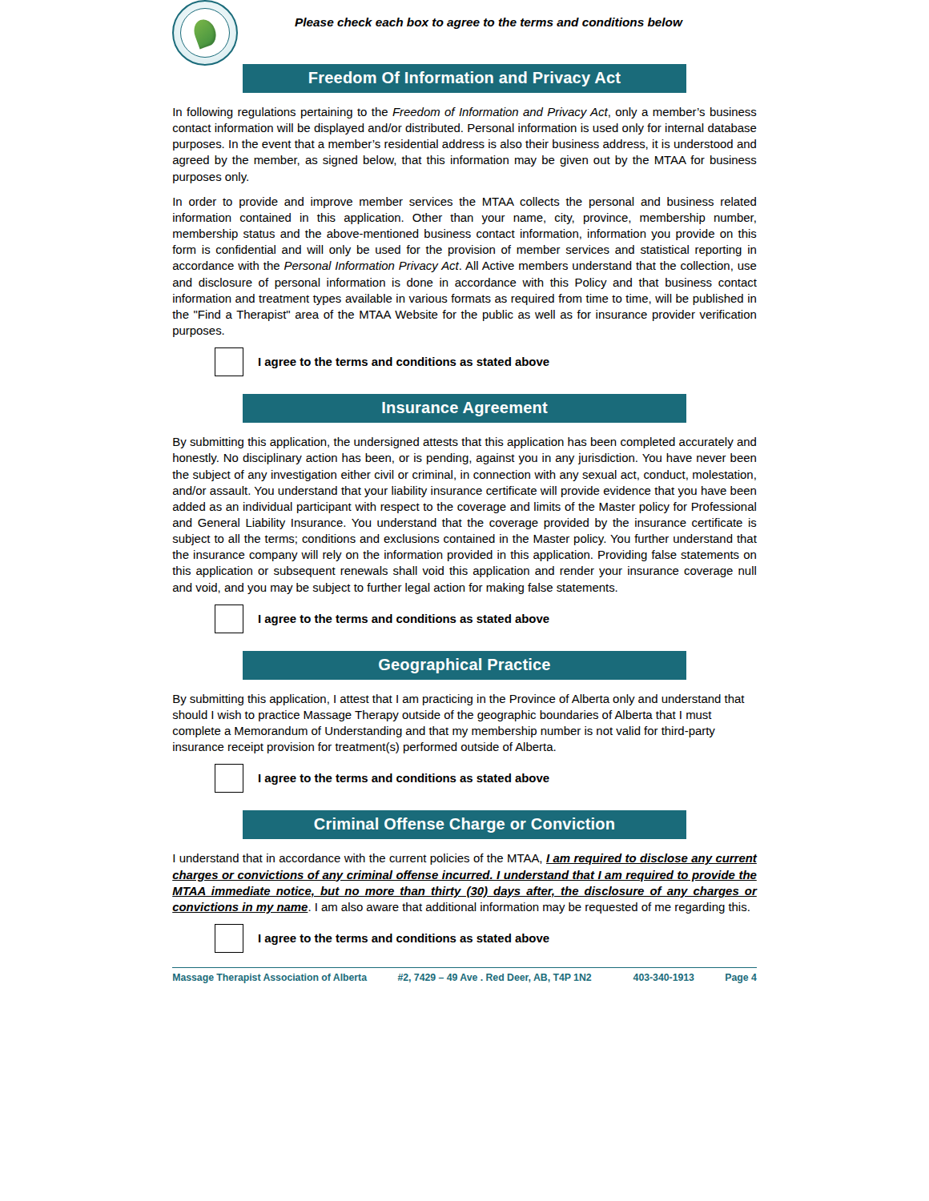Please check each box to agree to the terms and conditions below
Freedom Of Information and Privacy Act
In following regulations pertaining to the Freedom of Information and Privacy Act, only a member’s business contact information will be displayed and/or distributed. Personal information is used only for internal database purposes. In the event that a member’s residential address is also their business address, it is understood and agreed by the member, as signed below, that this information may be given out by the MTAA for business purposes only.
In order to provide and improve member services the MTAA collects the personal and business related information contained in this application. Other than your name, city, province, membership number, membership status and the above-mentioned business contact information, information you provide on this form is confidential and will only be used for the provision of member services and statistical reporting in accordance with the Personal Information Privacy Act. All Active members understand that the collection, use and disclosure of personal information is done in accordance with this Policy and that business contact information and treatment types available in various formats as required from time to time, will be published in the "Find a Therapist" area of the MTAA Website for the public as well as for insurance provider verification purposes.
I agree to the terms and conditions as stated above
Insurance Agreement
By submitting this application, the undersigned attests that this application has been completed accurately and honestly. No disciplinary action has been, or is pending, against you in any jurisdiction. You have never been the subject of any investigation either civil or criminal, in connection with any sexual act, conduct, molestation, and/or assault. You understand that your liability insurance certificate will provide evidence that you have been added as an individual participant with respect to the coverage and limits of the Master policy for Professional and General Liability Insurance. You understand that the coverage provided by the insurance certificate is subject to all the terms; conditions and exclusions contained in the Master policy. You further understand that the insurance company will rely on the information provided in this application. Providing false statements on this application or subsequent renewals shall void this application and render your insurance coverage null and void, and you may be subject to further legal action for making false statements.
I agree to the terms and conditions as stated above
Geographical Practice
By submitting this application, I attest that I am practicing in the Province of Alberta only and understand that should I wish to practice Massage Therapy outside of the geographic boundaries of Alberta that I must complete a Memorandum of Understanding and that my membership number is not valid for third-party insurance receipt provision for treatment(s) performed outside of Alberta.
I agree to the terms and conditions as stated above
Criminal Offense Charge or Conviction
I understand that in accordance with the current policies of the MTAA, I am required to disclose any current charges or convictions of any criminal offense incurred. I understand that I am required to provide the MTAA immediate notice, but no more than thirty (30) days after, the disclosure of any charges or convictions in my name. I am also aware that additional information may be requested of me regarding this.
I agree to the terms and conditions as stated above
Massage Therapist Association of Alberta
#2, 7429 – 49 Ave . Red Deer, AB, T4P 1N2403-340-1913
Page 4